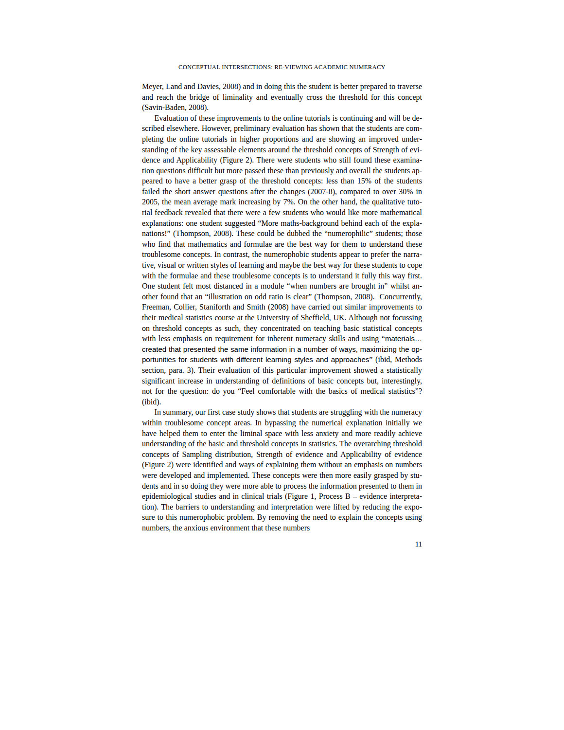Conceptual Intersections: Re-viewing Academic Numeracy
Meyer, Land and Davies, 2008) and in doing this the student is better prepared to traverse and reach the bridge of liminality and eventually cross the threshold for this concept (Savin-Baden, 2008).
Evaluation of these improvements to the online tutorials is continuing and will be described elsewhere. However, preliminary evaluation has shown that the students are completing the online tutorials in higher proportions and are showing an improved understanding of the key assessable elements around the threshold concepts of Strength of evidence and Applicability (Figure 2). There were students who still found these examination questions difficult but more passed these than previously and overall the students appeared to have a better grasp of the threshold concepts: less than 15% of the students failed the short answer questions after the changes (2007-8), compared to over 30% in 2005, the mean average mark increasing by 7%. On the other hand, the qualitative tutorial feedback revealed that there were a few students who would like more mathematical explanations: one student suggested “More maths-background behind each of the explanations!” (Thompson, 2008). These could be dubbed the “numerophilic” students; those who find that mathematics and formulae are the best way for them to understand these troublesome concepts. In contrast, the numerophobic students appear to prefer the narrative, visual or written styles of learning and maybe the best way for these students to cope with the formulae and these troublesome concepts is to understand it fully this way first. One student felt most distanced in a module “when numbers are brought in” whilst another found that an “illustration on odd ratio is clear” (Thompson, 2008). Concurrently, Freeman, Collier, Staniforth and Smith (2008) have carried out similar improvements to their medical statistics course at the University of Sheffield, UK. Although not focussing on threshold concepts as such, they concentrated on teaching basic statistical concepts with less emphasis on requirement for inherent numeracy skills and using “materials… created that presented the same information in a number of ways, maximizing the opportunities for students with different learning styles and approaches” (ibid, Methods section, para. 3). Their evaluation of this particular improvement showed a statistically significant increase in understanding of definitions of basic concepts but, interestingly, not for the question: do you “Feel comfortable with the basics of medical statistics”? (ibid).
In summary, our first case study shows that students are struggling with the numeracy within troublesome concept areas. In bypassing the numerical explanation initially we have helped them to enter the liminal space with less anxiety and more readily achieve understanding of the basic and threshold concepts in statistics. The overarching threshold concepts of Sampling distribution, Strength of evidence and Applicability of evidence (Figure 2) were identified and ways of explaining them without an emphasis on numbers were developed and implemented. These concepts were then more easily grasped by students and in so doing they were more able to process the information presented to them in epidemiological studies and in clinical trials (Figure 1, Process B – evidence interpretation). The barriers to understanding and interpretation were lifted by reducing the exposure to this numerophobic problem. By removing the need to explain the concepts using numbers, the anxious environment that these numbers
11